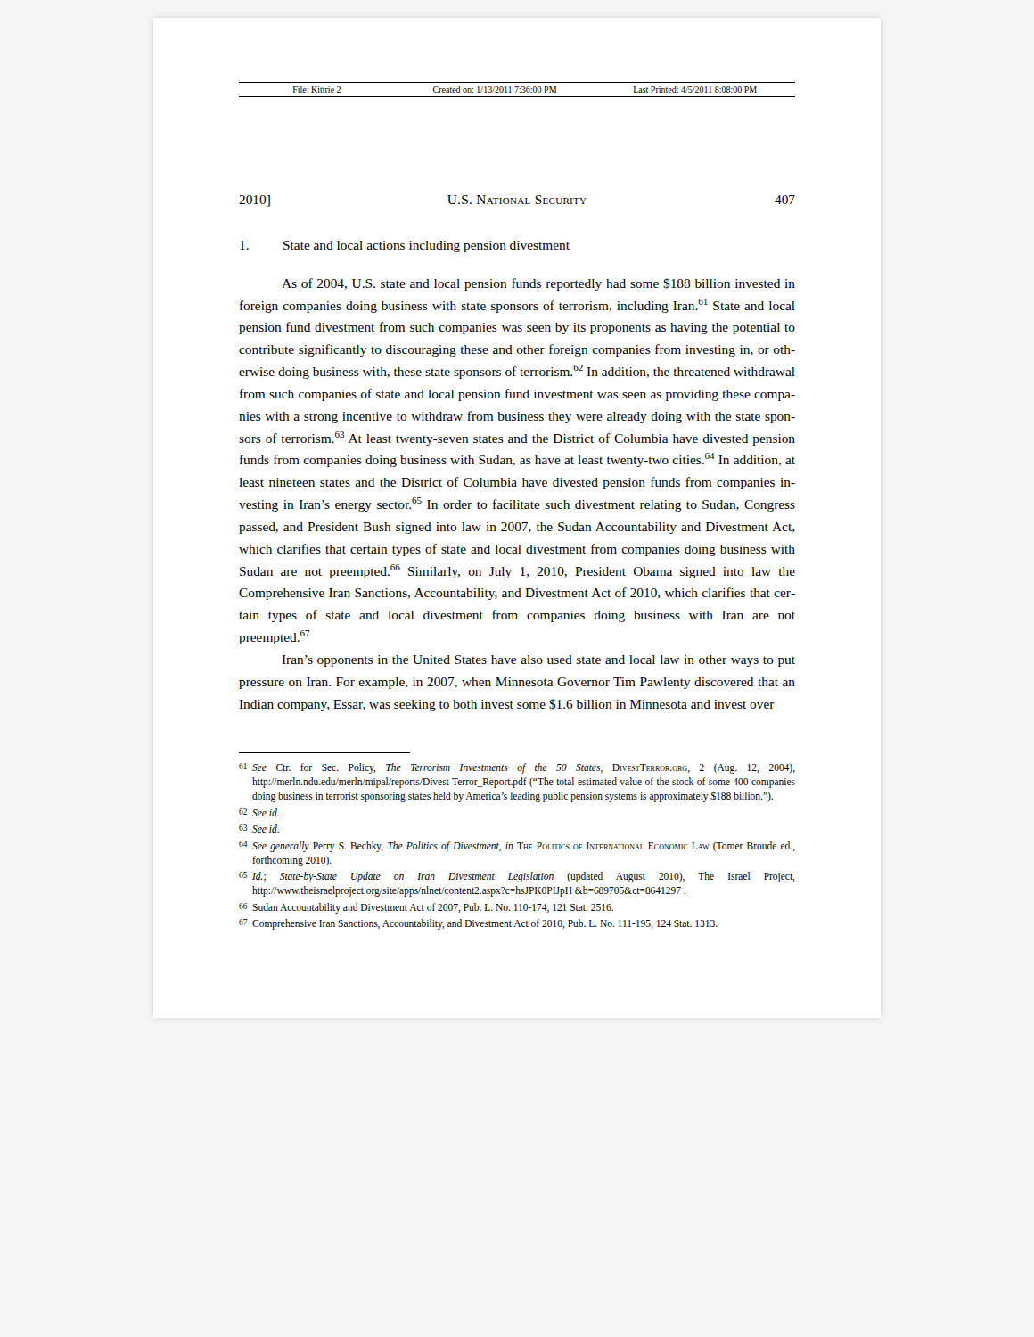File: Kittrie 2 Created on: 1/13/2011 7:36:00 PM Last Printed: 4/5/2011 8:08:00 PM
2010] U.S. National Security 407
1. State and local actions including pension divestment
As of 2004, U.S. state and local pension funds reportedly had some $188 billion invested in foreign companies doing business with state sponsors of terrorism, including Iran.61 State and local pension fund divestment from such companies was seen by its proponents as having the potential to contribute significantly to discouraging these and other foreign companies from investing in, or otherwise doing business with, these state sponsors of terrorism.62 In addition, the threatened withdrawal from such companies of state and local pension fund investment was seen as providing these companies with a strong incentive to withdraw from business they were already doing with the state sponsors of terrorism.63 At least twenty-seven states and the District of Columbia have divested pension funds from companies doing business with Sudan, as have at least twenty-two cities.64 In addition, at least nineteen states and the District of Columbia have divested pension funds from companies investing in Iran’s energy sector.65 In order to facilitate such divestment relating to Sudan, Congress passed, and President Bush signed into law in 2007, the Sudan Accountability and Divestment Act, which clarifies that certain types of state and local divestment from companies doing business with Sudan are not preempted.66 Similarly, on July 1, 2010, President Obama signed into law the Comprehensive Iran Sanctions, Accountability, and Divestment Act of 2010, which clarifies that certain types of state and local divestment from companies doing business with Iran are not preempted.67
Iran’s opponents in the United States have also used state and local law in other ways to put pressure on Iran. For example, in 2007, when Minnesota Governor Tim Pawlenty discovered that an Indian company, Essar, was seeking to both invest some $1.6 billion in Minnesota and invest over
61 See Ctr. for Sec. Policy, The Terrorism Investments of the 50 States, DivestTerror.org, 2 (Aug. 12, 2004), http://merln.ndu.edu/merln/mipal/reports/Divest Terror_Report.pdf (“The total estimated value of the stock of some 400 companies doing business in terrorist sponsoring states held by America’s leading public pension systems is approximately $188 billion.”).
62 See id.
63 See id.
64 See generally Perry S. Bechky, The Politics of Divestment, in The Politics of International Economic Law (Tomer Broude ed., forthcoming 2010).
65 Id.; State-by-State Update on Iran Divestment Legislation (updated August 2010), The Israel Project, http://www.theisraelproject.org/site/apps/nlnet/content2.aspx?c=hsJPK0PIJpH &b=689705&ct=8641297 .
66 Sudan Accountability and Divestment Act of 2007, Pub. L. No. 110-174, 121 Stat. 2516.
67 Comprehensive Iran Sanctions, Accountability, and Divestment Act of 2010, Pub. L. No. 111-195, 124 Stat. 1313.